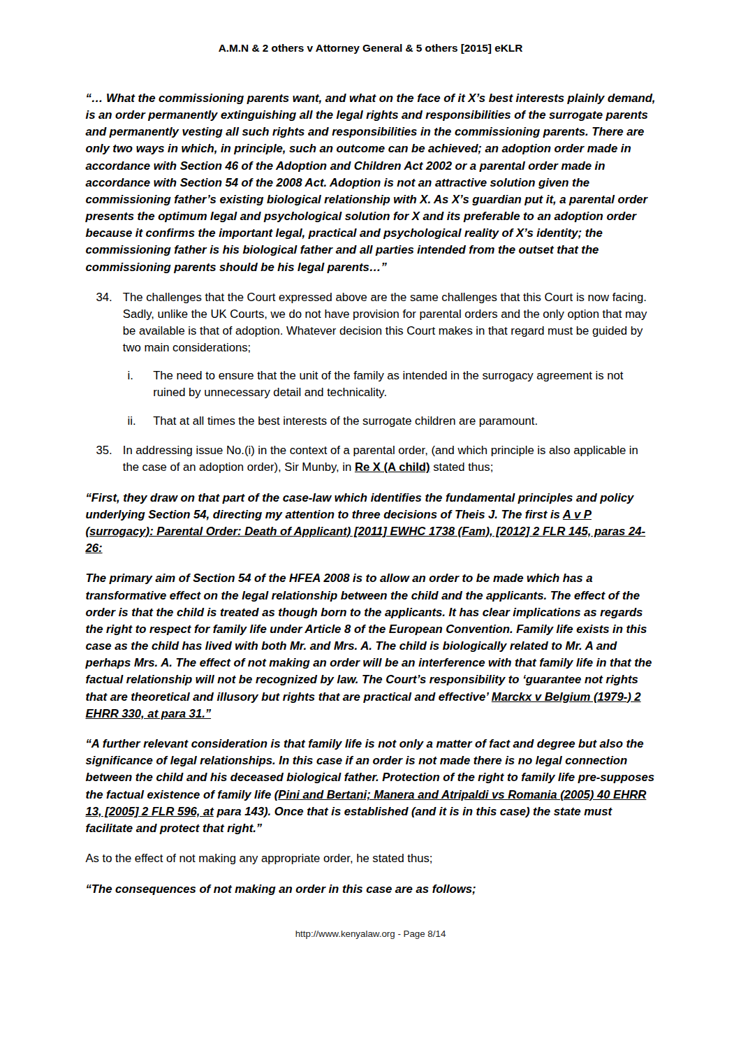A.M.N & 2 others v Attorney General & 5 others [2015] eKLR
“… What the commissioning parents want, and what on the face of it X’s best interests plainly demand, is an order permanently extinguishing all the legal rights and responsibilities of the surrogate parents and permanently vesting all such rights and responsibilities in the commissioning parents. There are only two ways in which, in principle, such an outcome can be achieved; an adoption order made in accordance with Section 46 of the Adoption and Children Act 2002 or a parental order made in accordance with Section 54 of the 2008 Act. Adoption is not an attractive solution given the commissioning father’s existing biological relationship with X. As X’s guardian put it, a parental order presents the optimum legal and psychological solution for X and its preferable to an adoption order because it confirms the important legal, practical and psychological reality of X’s identity; the commissioning father is his biological father and all parties intended from the outset that the commissioning parents should be his legal parents…”
The challenges that the Court expressed above are the same challenges that this Court is now facing. Sadly, unlike the UK Courts, we do not have provision for parental orders and the only option that may be available is that of adoption. Whatever decision this Court makes in that regard must be guided by two main considerations;
The need to ensure that the unit of the family as intended in the surrogacy agreement is not ruined by unnecessary detail and technicality.
That at all times the best interests of the surrogate children are paramount.
In addressing issue No.(i) in the context of a parental order, (and which principle is also applicable in the case of an adoption order), Sir Munby, in Re X (A child) stated thus;
“First, they draw on that part of the case-law which identifies the fundamental principles and policy underlying Section 54, directing my attention to three decisions of Theis J. The first is A v P (surrogacy): Parental Order: Death of Applicant) [2011] EWHC 1738 (Fam), [2012] 2 FLR 145, paras 24-26:
The primary aim of Section 54 of the HFEA 2008 is to allow an order to be made which has a transformative effect on the legal relationship between the child and the applicants. The effect of the order is that the child is treated as though born to the applicants. It has clear implications as regards the right to respect for family life under Article 8 of the European Convention. Family life exists in this case as the child has lived with both Mr. and Mrs. A. The child is biologically related to Mr. A and perhaps Mrs. A. The effect of not making an order will be an interference with that family life in that the factual relationship will not be recognized by law. The Court’s responsibility to ‘guarantee not rights that are theoretical and illusory but rights that are practical and effective’ Marckx v Belgium (1979-) 2 EHRR 330, at para 31.”
“A further relevant consideration is that family life is not only a matter of fact and degree but also the significance of legal relationships. In this case if an order is not made there is no legal connection between the child and his deceased biological father. Protection of the right to family life pre-supposes the factual existence of family life (Pini and Bertani; Manera and Atripaldi vs Romania (2005) 40 EHRR 13, [2005] 2 FLR 596, at para 143). Once that is established (and it is in this case) the state must facilitate and protect that right.”
As to the effect of not making any appropriate order, he stated thus;
“The consequences of not making an order in this case are as follows;
http://www.kenyalaw.org - Page 8/14